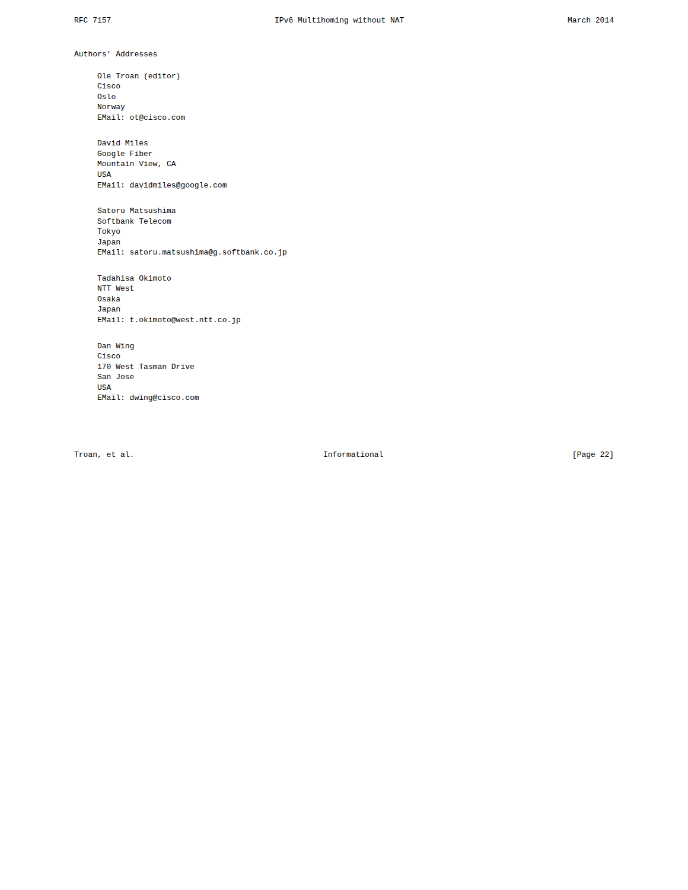RFC 7157 IPv6 Multihoming without NAT March 2014
Authors' Addresses
Ole Troan (editor)
Cisco
Oslo
Norway
EMail: ot@cisco.com
David Miles
Google Fiber
Mountain View, CA
USA
EMail: davidmiles@google.com
Satoru Matsushima
Softbank Telecom
Tokyo
Japan
EMail: satoru.matsushima@g.softbank.co.jp
Tadahisa Okimoto
NTT West
Osaka
Japan
EMail: t.okimoto@west.ntt.co.jp
Dan Wing
Cisco
170 West Tasman Drive
San Jose
USA
EMail: dwing@cisco.com
Troan, et al. Informational [Page 22]